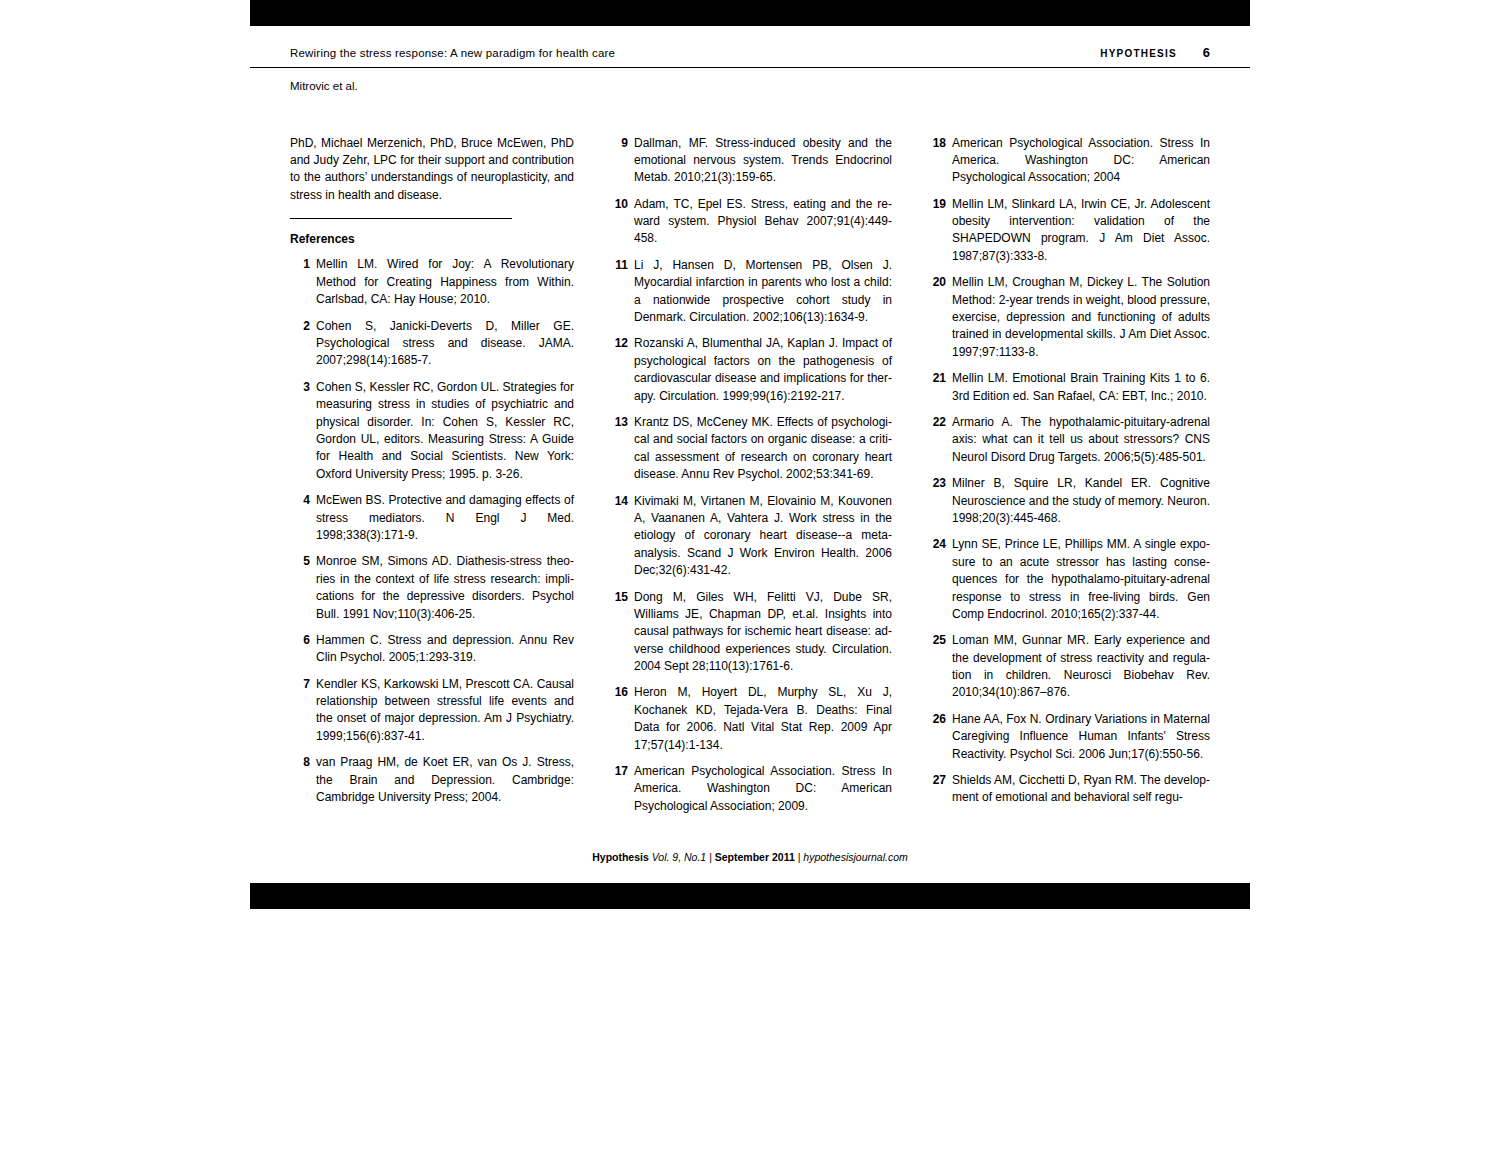Rewiring the stress response: A new paradigm for health care
HYPOTHESIS 6
Mitrovic et al.
PhD, Michael Merzenich, PhD, Bruce McEwen, PhD and Judy Zehr, LPC for their support and contribution to the authors’ understandings of neuroplasticity, and stress in health and disease.
References
1 Mellin LM. Wired for Joy: A Revolutionary Method for Creating Happiness from Within. Carlsbad, CA: Hay House; 2010.
2 Cohen S, Janicki-Deverts D, Miller GE. Psychological stress and disease. JAMA. 2007;298(14):1685-7.
3 Cohen S, Kessler RC, Gordon UL. Strategies for measuring stress in studies of psychiatric and physical disorder. In: Cohen S, Kessler RC, Gordon UL, editors. Measuring Stress: A Guide for Health and Social Scientists. New York: Oxford University Press; 1995. p. 3-26.
4 McEwen BS. Protective and damaging effects of stress mediators. N Engl J Med. 1998;338(3):171-9.
5 Monroe SM, Simons AD. Diathesis-stress theories in the context of life stress research: implications for the depressive disorders. Psychol Bull. 1991 Nov;110(3):406-25.
6 Hammen C. Stress and depression. Annu Rev Clin Psychol. 2005;1:293-319.
7 Kendler KS, Karkowski LM, Prescott CA. Causal relationship between stressful life events and the onset of major depression. Am J Psychiatry. 1999;156(6):837-41.
8van Praag HM, de Koet ER, van Os J. Stress, the Brain and Depression. Cambridge: Cambridge University Press; 2004.
9 Dallman, MF. Stress-induced obesity and the emotional nervous system. Trends Endocrinol Metab. 2010;21(3):159-65.
10 Adam, TC, Epel ES. Stress, eating and the reward system. Physiol Behav 2007;91(4):449-458.
11 Li J, Hansen D, Mortensen PB, Olsen J. Myocardial infarction in parents who lost a child: a nationwide prospective cohort study in Denmark. Circulation. 2002;106(13):1634-9.
12 Rozanski A, Blumenthal JA, Kaplan J. Impact of psychological factors on the pathogenesis of cardiovascular disease and implications for therapy. Circulation. 1999;99(16):2192-217.
13 Krantz DS, McCeney MK. Effects of psychological and social factors on organic disease: a critical assessment of research on coronary heart disease. Annu Rev Psychol. 2002;53:341-69.
14 Kivimaki M, Virtanen M, Elovainio M, Kouvonen A, Vaananen A, Vahtera J. Work stress in the etiology of coronary heart disease--a meta-analysis. Scand J Work Environ Health. 2006 Dec;32(6):431-42.
15 Dong M, Giles WH, Felitti VJ, Dube SR, Williams JE, Chapman DP, et.al. Insights into causal pathways for ischemic heart disease: adverse childhood experiences study. Circulation. 2004 Sept 28;110(13):1761-6.
16 Heron M, Hoyert DL, Murphy SL, Xu J, Kochanek KD, Tejada-Vera B. Deaths: Final Data for 2006. Natl Vital Stat Rep. 2009 Apr 17;57(14):1-134.
17 American Psychological Association. Stress In America. Washington DC: American Psychological Association; 2009.
18 American Psychological Association. Stress In America. Washington DC: American Psychological Assocation; 2004
19 Mellin LM, Slinkard LA, Irwin CE, Jr. Adolescent obesity intervention: validation of the SHAPEDOWN program. J Am Diet Assoc. 1987;87(3):333-8.
20 Mellin LM, Croughan M, Dickey L. The Solution Method: 2-year trends in weight, blood pressure, exercise, depression and functioning of adults trained in developmental skills. J Am Diet Assoc. 1997;97:1133-8.
21 Mellin LM. Emotional Brain Training Kits 1 to 6. 3rd Edition ed. San Rafael, CA: EBT, Inc.; 2010.
22 Armario A. The hypothalamic-pituitary-adrenal axis: what can it tell us about stressors? CNS Neurol Disord Drug Targets. 2006;5(5):485-501.
23 Milner B, Squire LR, Kandel ER. Cognitive Neuroscience and the study of memory. Neuron. 1998;20(3):445-468.
24 Lynn SE, Prince LE, Phillips MM. A single exposure to an acute stressor has lasting consequences for the hypothalamo-pituitary-adrenal response to stress in free-living birds. Gen Comp Endocrinol. 2010;165(2):337-44.
25 Loman MM, Gunnar MR. Early experience and the development of stress reactivity and regulation in children. Neurosci Biobehav Rev. 2010;34(10):867–876.
26 Hane AA, Fox N. Ordinary Variations in Maternal Caregiving Influence Human Infants' Stress Reactivity. Psychol Sci. 2006 Jun;17(6):550-56.
27 Shields AM, Cicchetti D, Ryan RM. The development of emotional and behavioral self regu-
Hypothesis Vol. 9, No.1 | September 2011 | hypothesisjournal.com